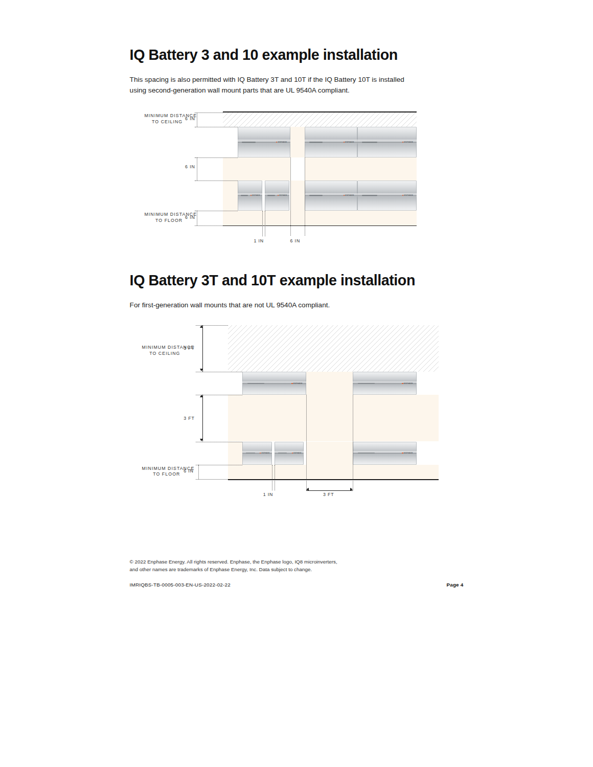IQ Battery 3 and 10 example installation
This spacing is also permitted with IQ Battery 3T and 10T if the IQ Battery 10T is installed using second-generation wall mount parts that are UL 9540A compliant.
ENPHASE
ENPHASE
ENPHASE
ENPHASE
ENPHASE
ENPHASE
ENPHASE
6 IN
6 IN
6 IN
1 IN
6 IN
MINIMUM DISTANCE
TO CEILING
MINIMUM DISTANCE
TO FLOOR
IQ Battery 3T and 10T example installation
For first-generation wall mounts that are not UL 9540A compliant.
ENPHASE
ENPHASE
ENPHASE
ENPHASE
ENPHASE
3 FT
3 FT
6 IN
1 IN
3 FT
MINIMUM DISTANCE
TO CEILING
MINIMUM DISTANCE
TO FLOOR
© 2022 Enphase Energy. All rights reserved. Enphase, the Enphase logo, IQ8 microinverters,
and other names are trademarks of Enphase Energy, Inc. Data subject to change.
IMRIQBS-TB-0005-003-EN-US-2022-02-22 Page 4